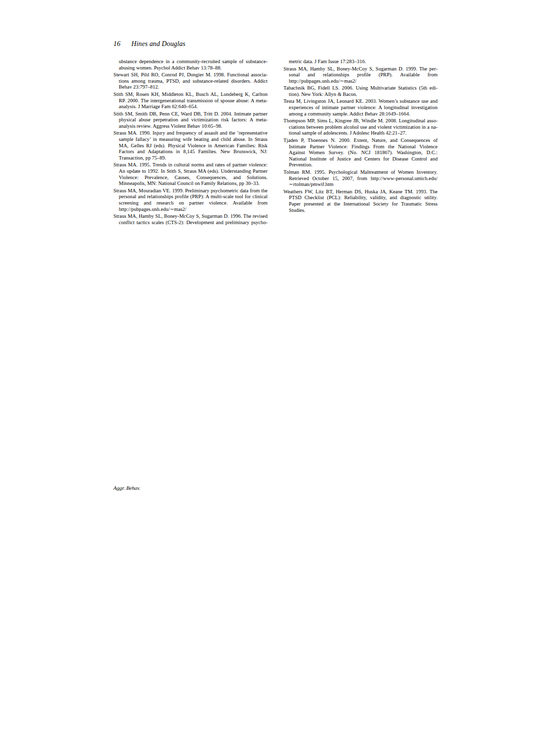16 Hines and Douglas
ubstance dependence in a community-recruited sample of substance-abusing women. Psychol Addict Behav 13:78–88.
Stewart SH, Pihl RO, Conrod PJ, Dongier M. 1998. Functional associations among trauma, PTSD, and substance-related disorders. Addict Behav 23:797–812.
Stith SM, Rosen KH, Middleton KL, Busch AL, Lundeberg K, Carlton RP. 2000. The intergenerational transmission of spouse abuse: A meta-analysis. J Marriage Fam 62:640–654.
Stith SM, Smith DB, Penn CE, Ward DB, Tritt D. 2004. Intimate partner physical abuse perpetration and victimization risk factors: A meta-analysis review. Aggress Violent Behav 10:65–98.
Straus MA. 1990. Injury and frequency of assault and the ’representative sample fallacy’ in measuring wife beating and child abuse. In Straus MA, Gelles RJ (eds). Physical Violence in American Families: Risk Factors and Adaptations in 8,145 Families. New Brunswick, NJ: Transaction, pp 75–89.
Straus MA. 1995. Trends in cultural norms and rates of partner violence: An update to 1992. In Stith S, Straus MA (eds). Understanding Partner Violence: Prevalence, Causes, Consequences, and Solutions. Minneapolis, MN: National Council on Family Relations, pp 30–33.
Straus MA, Mouradian VE. 1999. Preliminary psychometric data from the personal and relationships profile (PRP): A multi-scale tool for clinical screening and research on partner violence. Available from http://pubpages.unh.edu/∼mas2/
Straus MA, Hamby SL, Boney-McCoy S, Sugarman D. 1996. The revised conflict tactics scales (CTS-2): Development and preliminary psychometric data. J Fam Issue 17:283–316.
Straus MA, Hamby SL, Boney-McCoy S, Sugarman D. 1999. The personal and relationships profile (PRP). Available from http://pubpages.unh.edu/∼mas2/
Tabachnik BG, Fidell LS. 2006. Using Multivariate Statistics (5th edition). New York: Allyn & Bacon.
Testa M, Livingston JA, Leonard KE. 2003. Women’s substance use and experiences of intimate partner violence: A longitudinal investigation among a community sample. Addict Behav 28:1649–1664.
Thompson MP, Sims L, Kingree JB, Windle M. 2008. Longitudinal associations between problem alcohol use and violent victimization in a national sample of adolescents. J Adolesc Health 42:21–27.
Tjaden P, Thoennes N. 2000. Extent, Nature, and Consequences of Intimate Partner Violence: Findings From the National Violence Against Women Survey. (No. NCJ 181867). Washington, D.C.: National Institute of Justice and Centers for Disease Control and Prevention.
Tolman RM. 1995. Psychological Maltreatment of Women Inventory. Retrieved October 15, 2007, from http://www-personal.umich.edu/∼rtolman/pmwif.htm
Weathers FW, Litz BT, Herman DS, Huska JA, Keane TM. 1993. The PTSD Checklist (PCL): Reliability, validity, and diagnostic utility. Paper presented at the International Society for Traumatic Stress Studies.
Aggr. Behav.